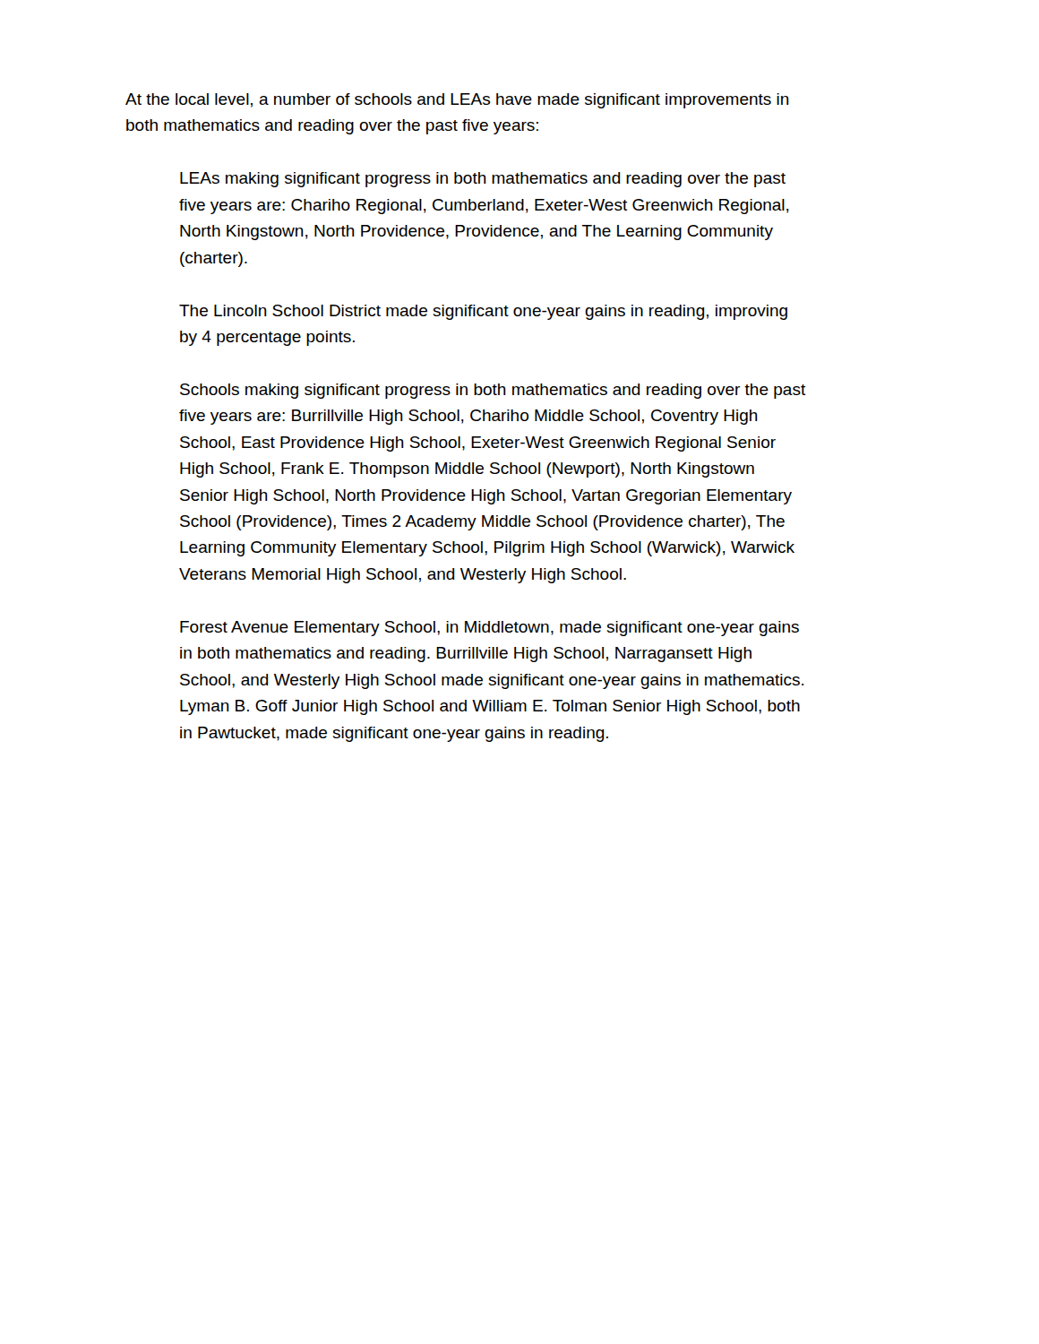At the local level, a number of schools and LEAs have made significant improvements in both mathematics and reading over the past five years:
LEAs making significant progress in both mathematics and reading over the past five years are: Chariho Regional, Cumberland, Exeter-West Greenwich Regional, North Kingstown, North Providence, Providence, and The Learning Community (charter).
The Lincoln School District made significant one-year gains in reading, improving by 4 percentage points.
Schools making significant progress in both mathematics and reading over the past five years are: Burrillville High School, Chariho Middle School, Coventry High School, East Providence High School, Exeter-West Greenwich Regional Senior High School, Frank E. Thompson Middle School (Newport), North Kingstown Senior High School, North Providence High School, Vartan Gregorian Elementary School (Providence), Times 2 Academy Middle School (Providence charter), The Learning Community Elementary School, Pilgrim High School (Warwick), Warwick Veterans Memorial High School, and Westerly High School.
Forest Avenue Elementary School, in Middletown, made significant one-year gains in both mathematics and reading. Burrillville High School, Narragansett High School, and Westerly High School made significant one-year gains in mathematics. Lyman B. Goff Junior High School and William E. Tolman Senior High School, both in Pawtucket, made significant one-year gains in reading.